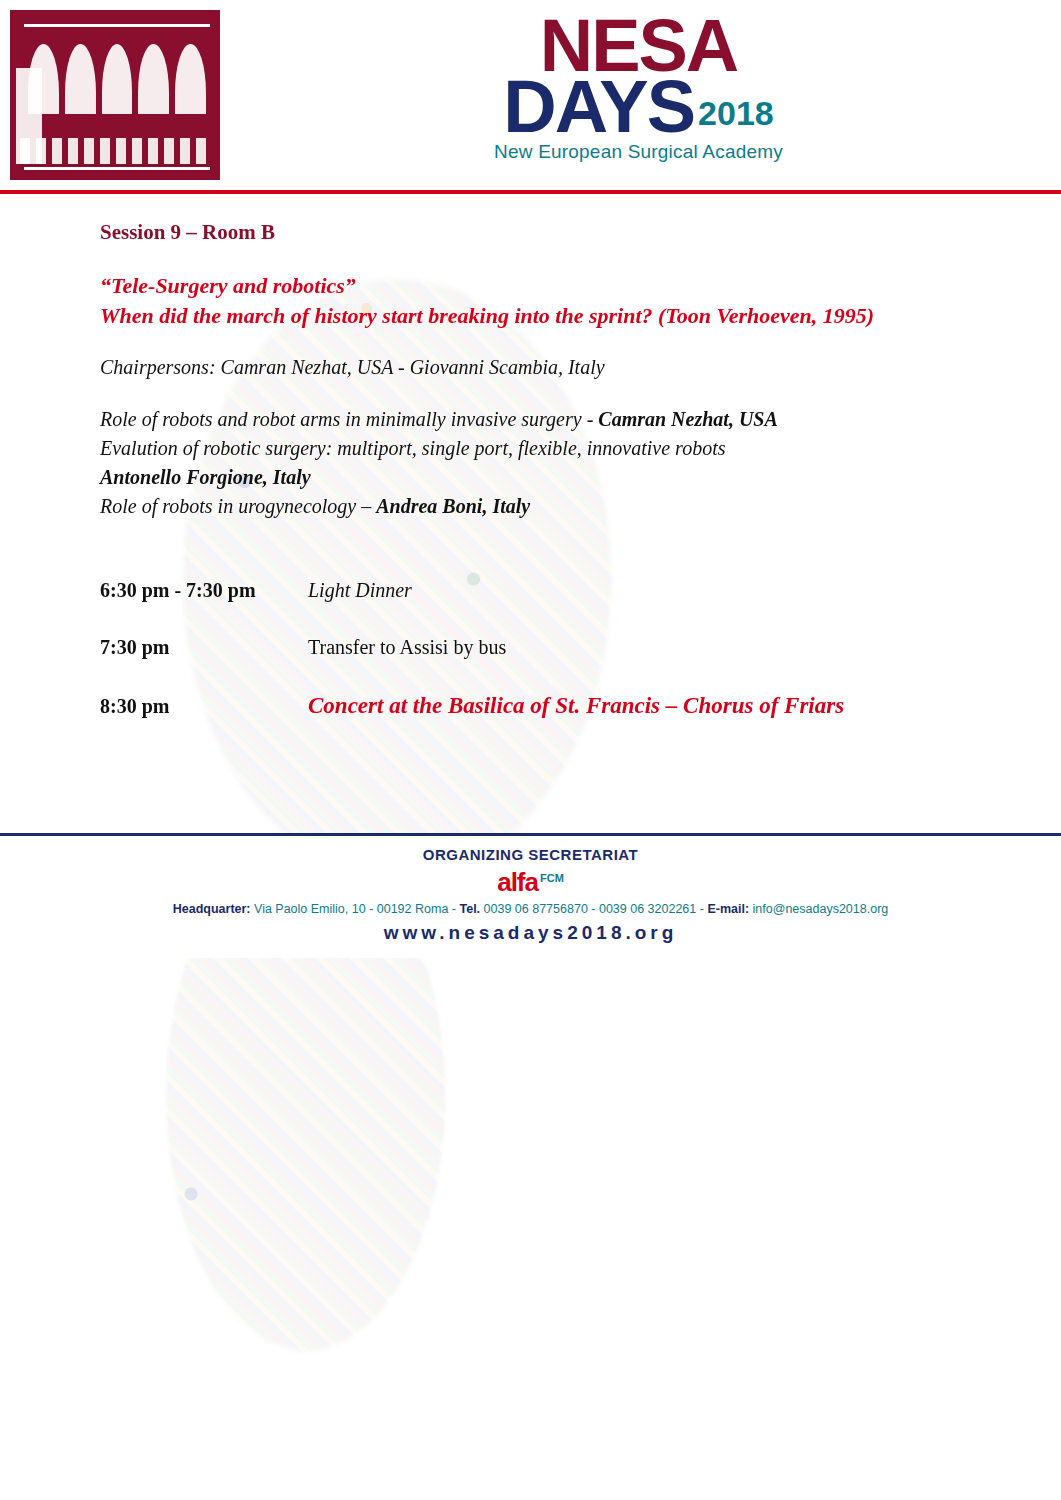NESA
DAYS 2018
New European Surgical Academy
Session 9 – Room B
“Tele-Surgery and robotics”
When did the march of history start breaking into the sprint? (Toon Verhoeven, 1995)
Chairpersons: Camran Nezhat, USA - Giovanni Scambia, Italy
Role of robots and robot arms in minimally invasive surgery - Camran Nezhat, USA
Evalution of robotic surgery: multiport, single port, flexible, innovative robots
Antonello Forgione, Italy
Role of robots in urogynecology – Andrea Boni, Italy
6:30 pm - 7:30 pm
Light Dinner
7:30 pm
Transfer to Assisi by bus
8:30 pm
Concert at the Basilica of St. Francis – Chorus of Friars
ORGANIZING SECRETARIAT
alfaFCM
Headquarter: Via Paolo Emilio, 10 - 00192 Roma - Tel. 0039 06 87756870 - 0039 06 3202261 - E-mail: info@nesadays2018.org
www.nesadays2018.org